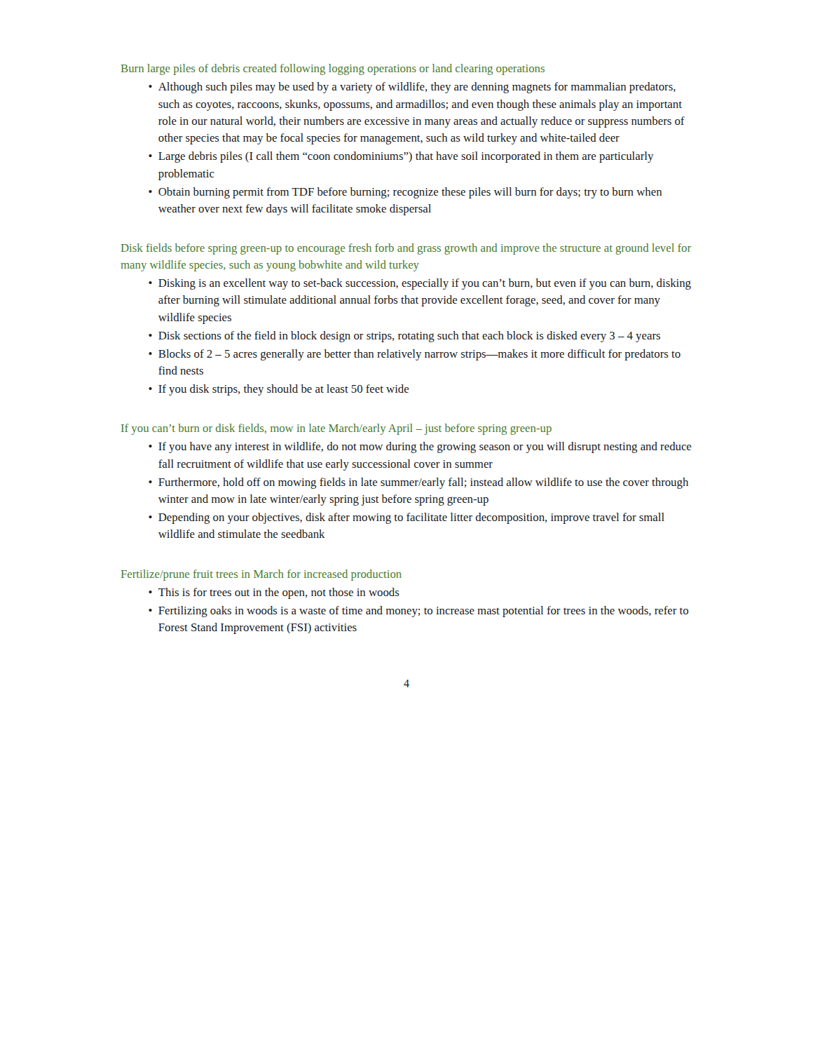Burn large piles of debris created following logging operations or land clearing operations
Although such piles may be used by a variety of wildlife, they are denning magnets for mammalian predators, such as coyotes, raccoons, skunks, opossums, and armadillos; and even though these animals play an important role in our natural world, their numbers are excessive in many areas and actually reduce or suppress numbers of other species that may be focal species for management, such as wild turkey and white-tailed deer
Large debris piles (I call them “coon condominiums”) that have soil incorporated in them are particularly problematic
Obtain burning permit from TDF before burning; recognize these piles will burn for days; try to burn when weather over next few days will facilitate smoke dispersal
Disk fields before spring green-up to encourage fresh forb and grass growth and improve the structure at ground level for many wildlife species, such as young bobwhite and wild turkey
Disking is an excellent way to set-back succession, especially if you can’t burn, but even if you can burn, disking after burning will stimulate additional annual forbs that provide excellent forage, seed, and cover for many wildlife species
Disk sections of the field in block design or strips, rotating such that each block is disked every 3 – 4 years
Blocks of 2 – 5 acres generally are better than relatively narrow strips—makes it more difficult for predators to find nests
If you disk strips, they should be at least 50 feet wide
If you can’t burn or disk fields, mow in late March/early April – just before spring green-up
If you have any interest in wildlife, do not mow during the growing season or you will disrupt nesting and reduce fall recruitment of wildlife that use early successional cover in summer
Furthermore, hold off on mowing fields in late summer/early fall; instead allow wildlife to use the cover through winter and mow in late winter/early spring just before spring green-up
Depending on your objectives, disk after mowing to facilitate litter decomposition, improve travel for small wildlife and stimulate the seedbank
Fertilize/prune fruit trees in March for increased production
This is for trees out in the open, not those in woods
Fertilizing oaks in woods is a waste of time and money; to increase mast potential for trees in the woods, refer to Forest Stand Improvement (FSI) activities
4